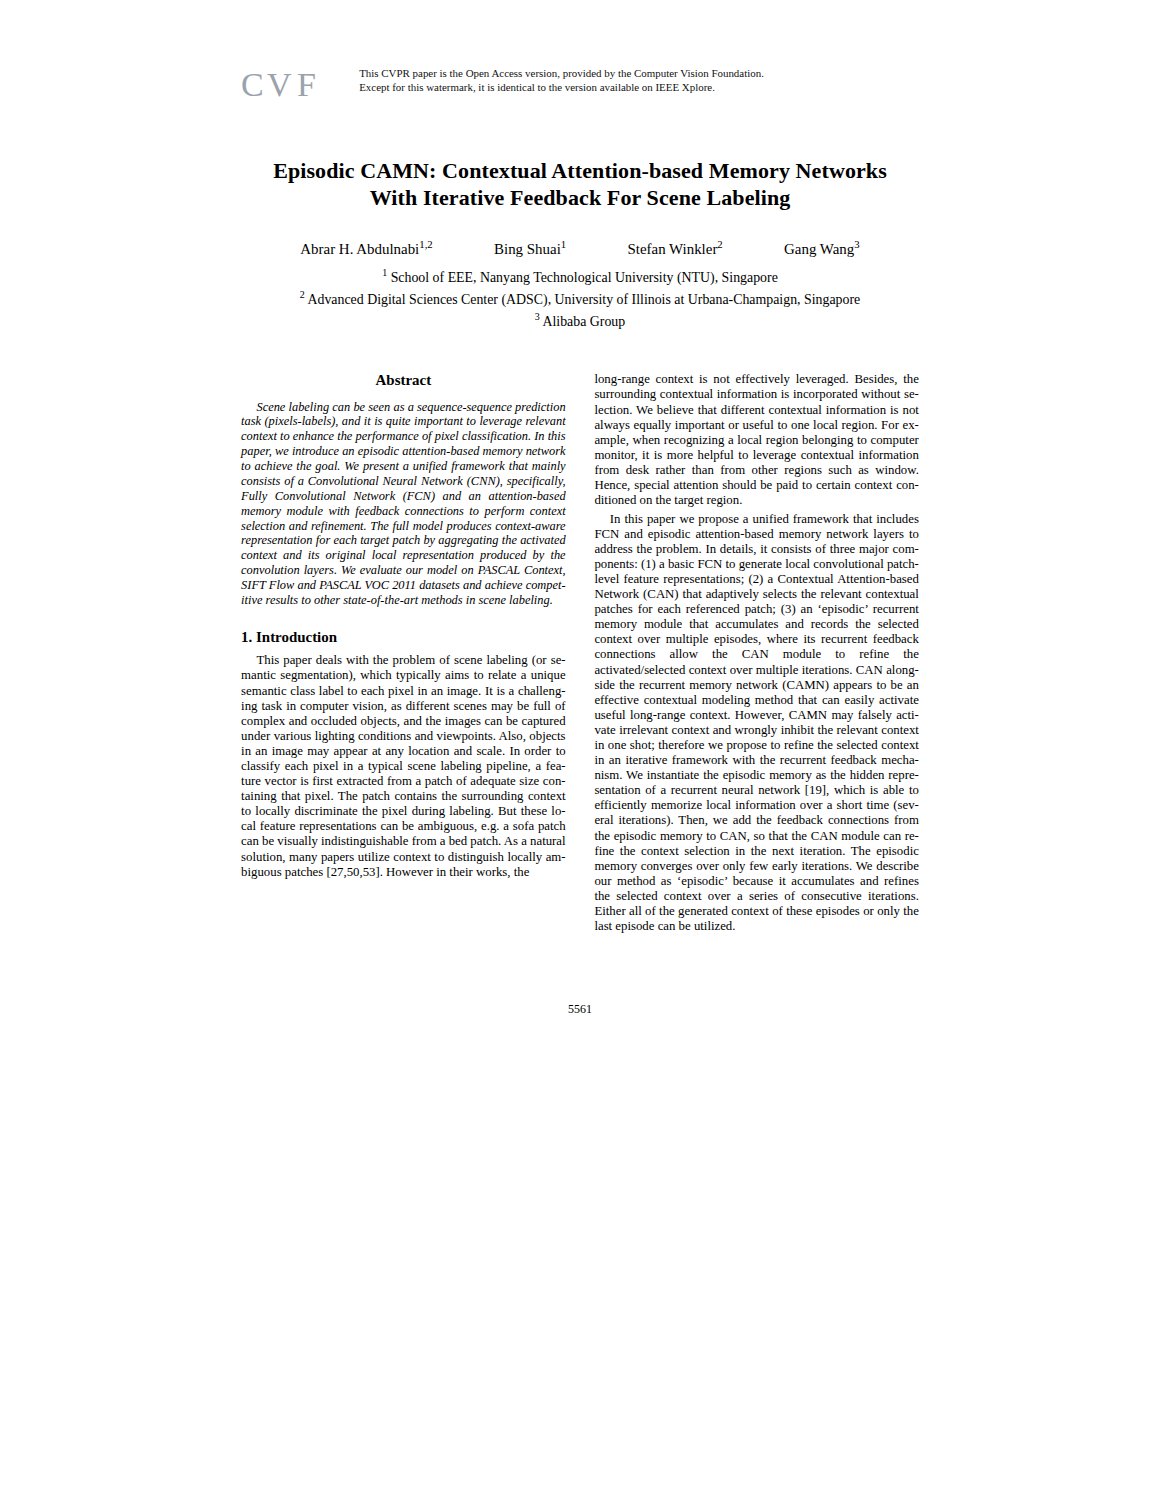C V F
This CVPR paper is the Open Access version, provided by the Computer Vision Foundation.
Except for this watermark, it is identical to the version available on IEEE Xplore.
Episodic CAMN: Contextual Attention-based Memory Networks
With Iterative Feedback For Scene Labeling
Abrar H. Abdulnabi1,2 Bing Shuai1 Stefan Winkler2 Gang Wang3
1 School of EEE, Nanyang Technological University (NTU), Singapore
2 Advanced Digital Sciences Center (ADSC), University of Illinois at Urbana-Champaign, Singapore
3 Alibaba Group
Abstract
Scene labeling can be seen as a sequence-sequence prediction task (pixels-labels), and it is quite important to leverage relevant context to enhance the performance of pixel classification. In this paper, we introduce an episodic attention-based memory network to achieve the goal. We present a unified framework that mainly consists of a Convolutional Neural Network (CNN), specifically, Fully Convolutional Network (FCN) and an attention-based memory module with feedback connections to perform context selection and refinement. The full model produces context-aware representation for each target patch by aggregating the activated context and its original local representation produced by the convolution layers. We evaluate our model on PASCAL Context, SIFT Flow and PASCAL VOC 2011 datasets and achieve competitive results to other state-of-the-art methods in scene labeling.
1. Introduction
This paper deals with the problem of scene labeling (or semantic segmentation), which typically aims to relate a unique semantic class label to each pixel in an image. It is a challenging task in computer vision, as different scenes may be full of complex and occluded objects, and the images can be captured under various lighting conditions and viewpoints. Also, objects in an image may appear at any location and scale. In order to classify each pixel in a typical scene labeling pipeline, a feature vector is first extracted from a patch of adequate size containing that pixel. The patch contains the surrounding context to locally discriminate the pixel during labeling. But these local feature representations can be ambiguous, e.g. a sofa patch can be visually indistinguishable from a bed patch. As a natural solution, many papers utilize context to distinguish locally ambiguous patches [27,50,53]. However in their works, the
long-range context is not effectively leveraged. Besides, the surrounding contextual information is incorporated without selection. We believe that different contextual information is not always equally important or useful to one local region. For example, when recognizing a local region belonging to computer monitor, it is more helpful to leverage contextual information from desk rather than from other regions such as window. Hence, special attention should be paid to certain context conditioned on the target region.
In this paper we propose a unified framework that includes FCN and episodic attention-based memory network layers to address the problem. In details, it consists of three major components: (1) a basic FCN to generate local convolutional patch-level feature representations; (2) a Contextual Attention-based Network (CAN) that adaptively selects the relevant contextual patches for each referenced patch; (3) an ‘episodic’ recurrent memory module that accumulates and records the selected context over multiple episodes, where its recurrent feedback connections allow the CAN module to refine the activated/selected context over multiple iterations. CAN alongside the recurrent memory network (CAMN) appears to be an effective contextual modeling method that can easily activate useful long-range context. However, CAMN may falsely activate irrelevant context and wrongly inhibit the relevant context in one shot; therefore we propose to refine the selected context in an iterative framework with the recurrent feedback mechanism. We instantiate the episodic memory as the hidden representation of a recurrent neural network [19], which is able to efficiently memorize local information over a short time (several iterations). Then, we add the feedback connections from the episodic memory to CAN, so that the CAN module can refine the context selection in the next iteration. The episodic memory converges over only few early iterations. We describe our method as ‘episodic’ because it accumulates and refines the selected context over a series of consecutive iterations. Either all of the generated context of these episodes or only the last episode can be utilized.
5561